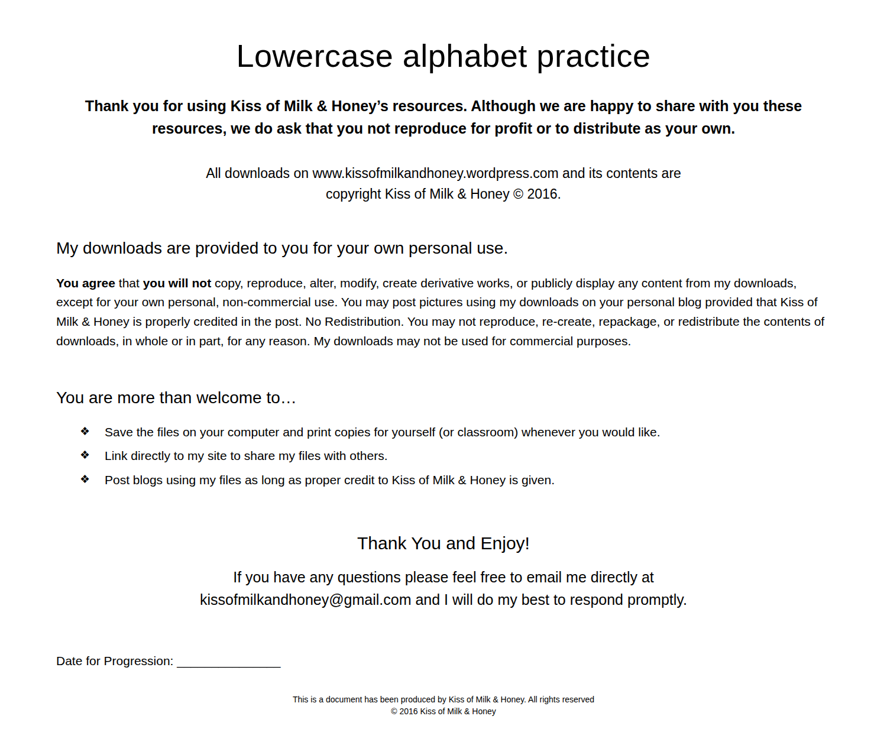Lowercase alphabet practice
Thank you for using Kiss of Milk & Honey’s resources. Although we are happy to share with you these resources, we do ask that you not reproduce for profit or to distribute as your own.
All downloads on www.kissofmilkandhoney.wordpress.com and its contents are
copyright Kiss of Milk & Honey © 2016.
My downloads are provided to you for your own personal use.
You agree that you will not copy, reproduce, alter, modify, create derivative works, or publicly display any content from my downloads, except for your own personal, non-commercial use. You may post pictures using my downloads on your personal blog provided that Kiss of Milk & Honey is properly credited in the post. No Redistribution. You may not reproduce, re-create, repackage, or redistribute the contents of downloads, in whole or in part, for any reason. My downloads may not be used for commercial purposes.
You are more than welcome to…
Save the files on your computer and print copies for yourself (or classroom) whenever you would like.
Link directly to my site to share my files with others.
Post blogs using my files as long as proper credit to Kiss of Milk & Honey is given.
Thank You and Enjoy!
If you have any questions please feel free to email me directly at
kissofmilkandhoney@gmail.com and I will do my best to respond promptly.
Date for Progression: _______________
This is a document has been produced by Kiss of Milk & Honey. All rights reserved
© 2016 Kiss of Milk & Honey